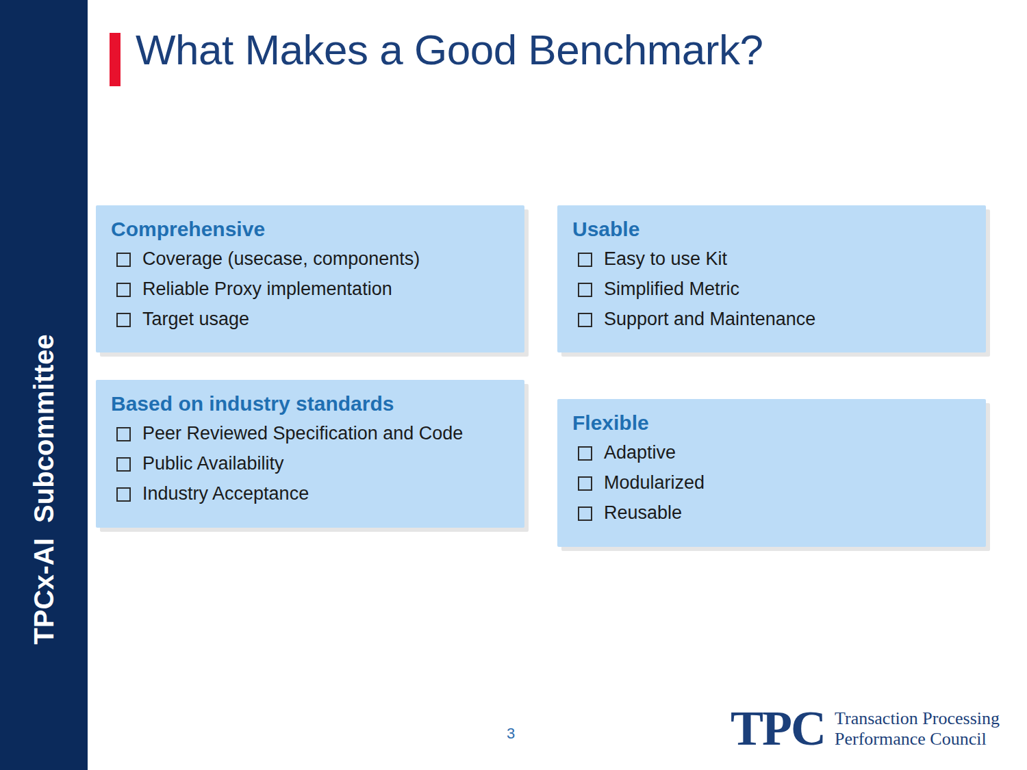TPCx-AI Subcommittee
What Makes a Good Benchmark?
Comprehensive
Coverage (usecase, components)
Reliable Proxy implementation
Target usage
Usable
Easy to use Kit
Simplified Metric
Support and Maintenance
Based on industry standards
Peer Reviewed Specification and Code
Public Availability
Industry Acceptance
Flexible
Adaptive
Modularized
Reusable
3
TPC
Transaction Processing
Performance Council